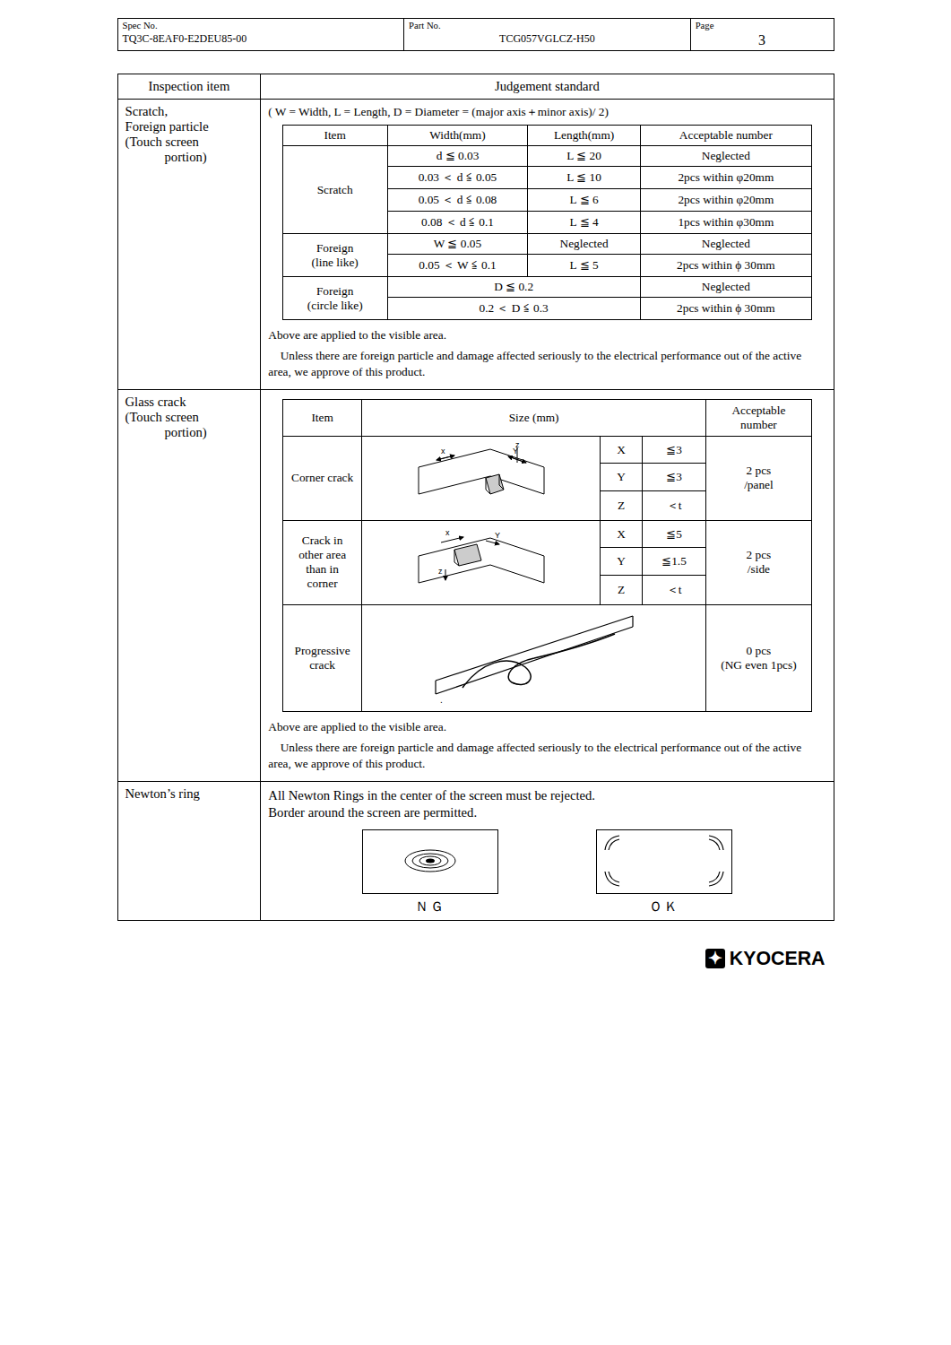| Spec No. TQ3C-8EAF0-E2DEU85-00 | Part No. TCG057VGLCZ-H50 | Page 3 |
| Inspection item | Judgement standard |
| Scratch, Foreign particle (Touch screen portion) | ( W = Width, L = Length, D = Diameter = (major axis＋minor axis)/ 2) / Item / Width(mm) / Length(mm) / Acceptable number / / --- / --- / --- / --- / / Scratch / d ≦ 0.03 / L ≦ 20 / Neglected / / 0.03 ＜ d ≦ 0.05 / L ≦ 10 / 2pcs within φ20mm / / 0.05 ＜ d ≦ 0.08 / L ≦ 6 / 2pcs within φ20mm / / 0.08 ＜ d ≦ 0.1 / L ≦ 4 / 1pcs within φ30mm / / Foreign (line like) / W ≦ 0.05 / Neglected / Neglected / / 0.05 ＜ W ≦ 0.1 / L ≦ 5 / 2pcs within ϕ 30mm / / Foreign (circle like) / D ≦ 0.2 / Neglected / / 0.2 ＜ D ≦ 0.3 / 2pcs within ϕ 30mm / Above are applied to the visible area. Unless there are foreign particle and damage affected seriously to the electrical performance out of the active area, we approve of this product. |
| Glass crack (Touch screen portion) | / Item / Size (mm) / Acceptable number / / Corner crack / x Y z / X / ≦3 / 2 pcs /panel / / Y / ≦3 / / Z / ＜t / / Crack in other area than in corner / x Y z / X / ≦5 / 2 pcs /side / / Y / ≦1.5 / / Z / ＜t / / Progressive crack / . / 0 pcs (NG even 1pcs) / Above are applied to the visible area. Unless there are foreign particle and damage affected seriously to the electrical performance out of the active area, we approve of this product. |
| Newton’s ring | All Newton Rings in the center of the screen must be rejected. Border around the screen are permitted. ＮＧ ＯＫ |
✦ KYOCERA